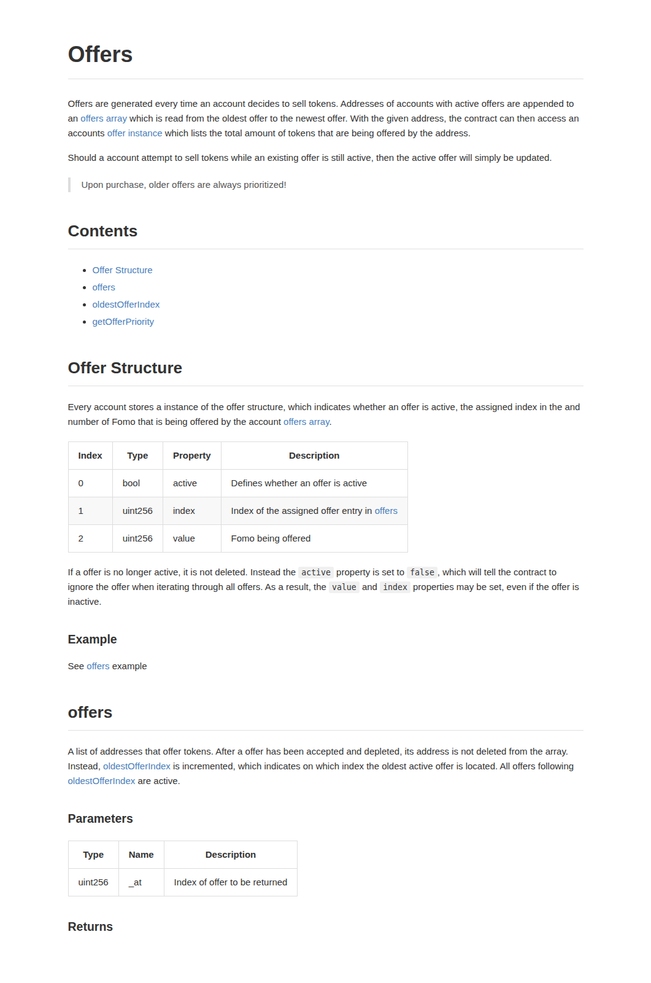Offers
Offers are generated every time an account decides to sell tokens. Addresses of accounts with active offers are appended to an offers array which is read from the oldest offer to the newest offer. With the given address, the contract can then access an accounts offer instance which lists the total amount of tokens that are being offered by the address.
Should a account attempt to sell tokens while an existing offer is still active, then the active offer will simply be updated.
Upon purchase, older offers are always prioritized!
Contents
Offer Structure
offers
oldestOfferIndex
getOfferPriority
Offer Structure
Every account stores a instance of the offer structure, which indicates whether an offer is active, the assigned index in the and number of Fomo that is being offered by the account offers array.
| Index | Type | Property | Description |
| --- | --- | --- | --- |
| 0 | bool | active | Defines whether an offer is active |
| 1 | uint256 | index | Index of the assigned offer entry in offers |
| 2 | uint256 | value | Fomo being offered |
If a offer is no longer active, it is not deleted. Instead the active property is set to false, which will tell the contract to ignore the offer when iterating through all offers. As a result, the value and index properties may be set, even if the offer is inactive.
Example
See offers example
offers
A list of addresses that offer tokens. After a offer has been accepted and depleted, its address is not deleted from the array. Instead, oldestOfferIndex is incremented, which indicates on which index the oldest active offer is located. All offers following oldestOfferIndex are active.
Parameters
| Type | Name | Description |
| --- | --- | --- |
| uint256 | _at | Index of offer to be returned |
Returns